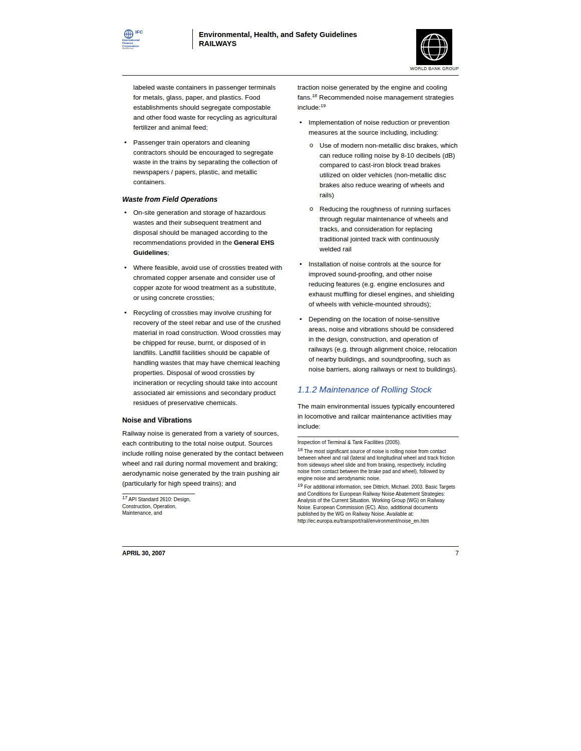IFC International Finance Corporation World Bank Group
Environmental, Health, and Safety Guidelines
RAILWAYS
WORLD BANK GROUP
labeled waste containers in passenger terminals for metals, glass, paper, and plastics. Food establishments should segregate compostable and other food waste for recycling as agricultural fertilizer and animal feed;
Passenger train operators and cleaning contractors should be encouraged to segregate waste in the trains by separating the collection of newspapers / papers, plastic, and metallic containers.
Waste from Field Operations
On-site generation and storage of hazardous wastes and their subsequent treatment and disposal should be managed according to the recommendations provided in the General EHS Guidelines;
Where feasible, avoid use of crossties treated with chromated copper arsenate and consider use of copper azote for wood treatment as a substitute, or using concrete crossties;
Recycling of crossties may involve crushing for recovery of the steel rebar and use of the crushed material in road construction. Wood crossties may be chipped for reuse, burnt, or disposed of in landfills. Landfill facilities should be capable of handling wastes that may have chemical leaching properties. Disposal of wood crossties by incineration or recycling should take into account associated air emissions and secondary product residues of preservative chemicals.
Noise and Vibrations
Railway noise is generated from a variety of sources, each contributing to the total noise output. Sources include rolling noise generated by the contact between wheel and rail during normal movement and braking; aerodynamic noise generated by the train pushing air (particularly for high speed trains); and
17 API Standard 2610: Design, Construction, Operation, Maintenance, and
traction noise generated by the engine and cooling fans.18 Recommended noise management strategies include:19
Implementation of noise reduction or prevention measures at the source including, including:
Use of modern non-metallic disc brakes, which can reduce rolling noise by 8-10 decibels (dB) compared to cast-iron block tread brakes utilized on older vehicles (non-metallic disc brakes also reduce wearing of wheels and rails)
Reducing the roughness of running surfaces through regular maintenance of wheels and tracks, and consideration for replacing traditional jointed track with continuously welded rail
Installation of noise controls at the source for improved sound-proofing, and other noise reducing features (e.g. engine enclosures and exhaust muffling for diesel engines, and shielding of wheels with vehicle-mounted shrouds);
Depending on the location of noise-sensitive areas, noise and vibrations should be considered in the design, construction, and operation of railways (e.g. through alignment choice, relocation of nearby buildings, and soundproofing, such as noise barriers, along railways or next to buildings).
1.1.2 Maintenance of Rolling Stock
The main environmental issues typically encountered in locomotive and railcar maintenance activities may include:
Inspection of Terminal & Tank Facilities (2005).
18 The most significant source of noise is rolling noise from contact between wheel and rail (lateral and longitudinal wheel and track friction from sideways wheel slide and from braking, respectively, including noise from contact between the brake pad and wheel), followed by engine noise and aerodynamic noise.
19 For additional information, see Dittrich, Michael. 2003. Basic Targets and Conditions for European Railway Noise Abatement Strategies: Analysis of the Current Situation. Working Group (WG) on Railway Noise. European Commission (EC). Also, additional documents published by the WG on Railway Noise. Available at: http://ec.europa.eu/transport/rail/environment/noise_en.htm
APRIL 30, 2007 7